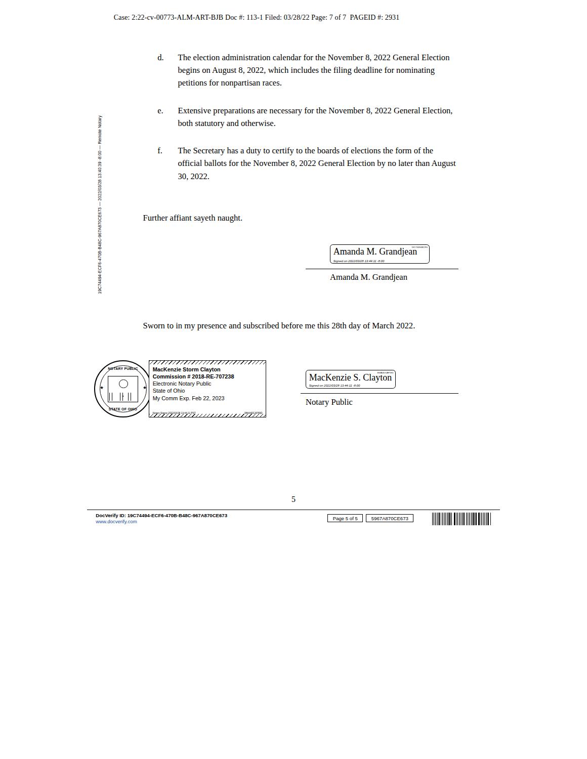Case: 2:22-cv-00773-ALM-ART-BJB Doc #: 113-1 Filed: 03/28/22 Page: 7 of 7 PAGEID #: 2931
d. The election administration calendar for the November 8, 2022 General Election begins on August 8, 2022, which includes the filing deadline for nominating petitions for nonpartisan races.
e. Extensive preparations are necessary for the November 8, 2022 General Election, both statutory and otherwise.
f. The Secretary has a duty to certify to the boards of elections the form of the official ballots for the November 8, 2022 General Election by no later than August 30, 2022.
Further affiant sayeth naught.
19C74494ECF6
Amanda M. Grandjean
Signed on 2022/03/28 13:44:11 -8:00
Amanda M. Grandjean
Sworn to in my presence and subscribed before me this 28th day of March 2022.
NOTARY PUBLIC
★
★
STATE OF OHIO
MacKenzie Storm Clayton
Commission # 2018-RE-707238
Electronic Notary Public
State of Ohio
My Comm Exp. Feb 22, 2023
Notary Stamp 2022/03/28 13:44:11 PST 384A4DCAF59D
384A4DCAF59D
MacKenzie S. Clayton
Signed on 2022/03/28 13:44:11 -8:00
Notary Public
19C74494-ECF6-470B-B48C-967A870CE673 — 2022/03/28 13:40:39 -8:00 — Remote Notary
5
DocVerify ID: 19C74494-ECF6-470B-B48C-967A870CE673
www.docverify.com
Page 5 of 5
5967A870CE673